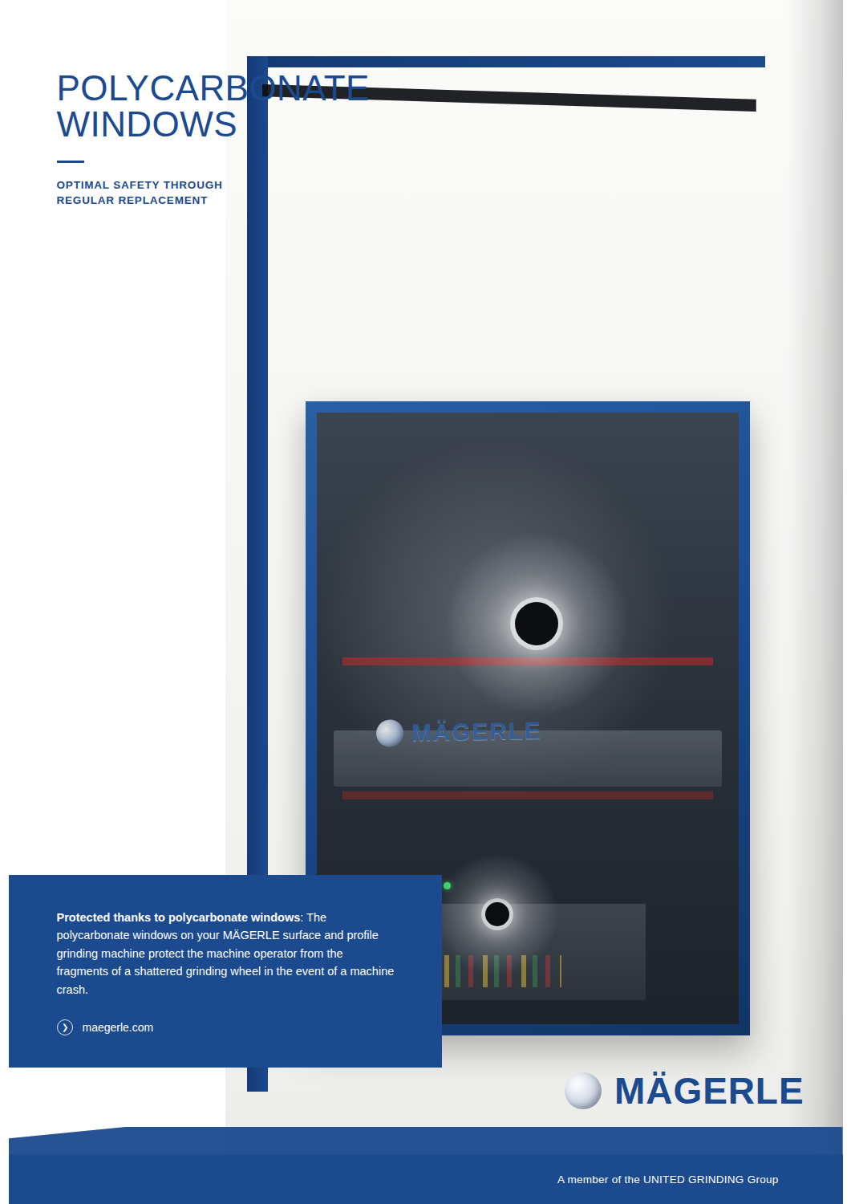MÄGERLE
Polycarbonate
Windows
Optimal safety through
regular replacement
Protected thanks to polycarbonate windows: The polycarbonate windows on your MÄGERLE surface and profile grinding machine protect the machine operator from the fragments of a shattered grinding wheel in the event of a machine crash.
❯maegerle.com
MÄGERLE
A member of the UNITED GRINDING Group